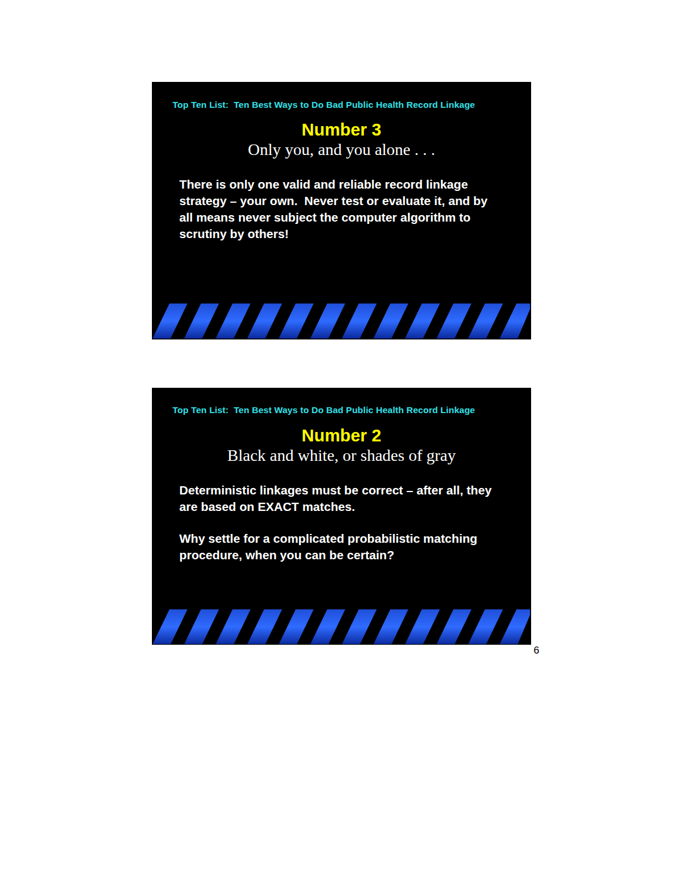Top Ten List: Ten Best Ways to Do Bad Public Health Record Linkage
Number 3
Only you, and you alone . . .
There is only one valid and reliable record linkage strategy – your own. Never test or evaluate it, and by all means never subject the computer algorithm to scrutiny by others!
Top Ten List: Ten Best Ways to Do Bad Public Health Record Linkage
Number 2
Black and white, or shades of gray
Deterministic linkages must be correct – after all, they are based on EXACT matches.
Why settle for a complicated probabilistic matching procedure, when you can be certain?
6